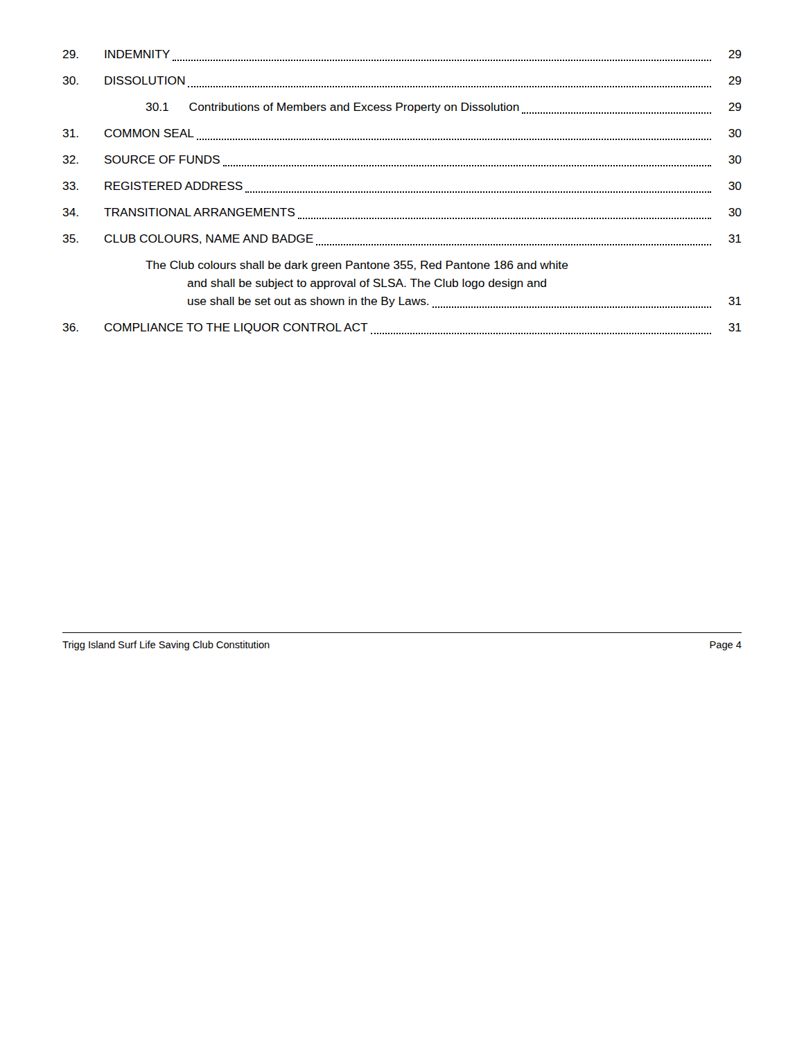| 29. | INDEMNITY | 29 |
| 30. | DISSOLUTION | 29 |
| | 30.1 Contributions of Members and Excess Property on Dissolution | 29 |
| 31. | COMMON SEAL | 30 |
| 32. | SOURCE OF FUNDS | 30 |
| 33. | REGISTERED ADDRESS | 30 |
| 34. | TRANSITIONAL ARRANGEMENTS | 30 |
| 35. | CLUB COLOURS, NAME AND BADGE | 31 |
| | The Club colours shall be dark green Pantone 355, Red Pantone 186 and white and shall be subject to approval of SLSA. The Club logo design and use shall be set out as shown in the By Laws. | 31 |
| 36. | COMPLIANCE TO THE LIQUOR CONTROL ACT | 31 |
Trigg Island Surf Life Saving Club Constitution Page 4